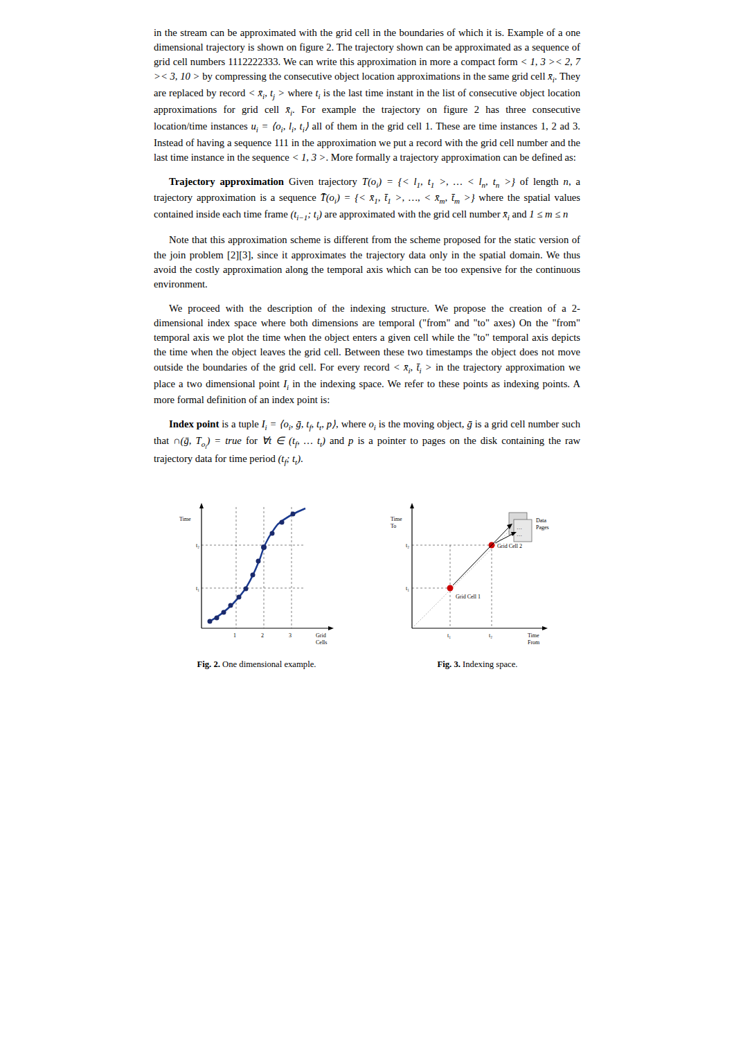in the stream can be approximated with the grid cell in the boundaries of which it is. Example of a one dimensional trajectory is shown on figure 2. The trajectory shown can be approximated as a sequence of grid cell numbers 1112222333. We can write this approximation in more a compact form < 1, 3 >< 2, 7 >< 3, 10 > by compressing the consecutive object location approximations in the same grid cell x̄i. They are replaced by record < x̄i, tj > where ti is the last time instant in the list of consecutive object location approximations for grid cell x̄i. For example the trajectory on figure 2 has three consecutive location/time instances ui = ⟨oi, li, ti⟩ all of them in the grid cell 1. These are time instances 1, 2 ad 3. Instead of having a sequence 111 in the approximation we put a record with the grid cell number and the last time instance in the sequence < 1, 3 >. More formally a trajectory approximation can be defined as:
Trajectory approximation Given trajectory T(oi) = {< l1, t1 >, … < ln, tn >} of length n, a trajectory approximation is a sequence T̄(oi) = {< x̄1, t̄1 >, …, < x̄m, t̄m >} where the spatial values contained inside each time frame (ti−1; ti) are approximated with the grid cell number x̄i and 1 ≤ m ≤ n
Note that this approximation scheme is different from the scheme proposed for the static version of the join problem [2][3], since it approximates the trajectory data only in the spatial domain. We thus avoid the costly approximation along the temporal axis which can be too expensive for the continuous environment.
We proceed with the description of the indexing structure. We propose the creation of a 2-dimensional index space where both dimensions are temporal ("from" and "to" axes) On the "from" temporal axis we plot the time when the object enters a given cell while the "to" temporal axis depicts the time when the object leaves the grid cell. Between these two timestamps the object does not move outside the boundaries of the grid cell. For every record < x̄i, t̄i > in the trajectory approximation we place a two dimensional point Ii in the indexing space. We refer to these points as indexing points. A more formal definition of an index point is:
Index point is a tuple Ii = ⟨oi, ḡ, tf, tt, p⟩, where oi is the moving object, ḡ is a grid cell number such that ∩(ḡ, Toi) = true for ∀t ∈ (tf, … tt) and p is a pointer to pages on the disk containing the raw trajectory data for time period (tf; tt).
Time Grid Cells t₂ t₁ 1 2 3
Fig. 2. One dimensional example.
Time To Time From t₂ t₁ t₁ t₂ … … Data Pages Grid Cell 1 Grid Cell 2
Fig. 3. Indexing space.